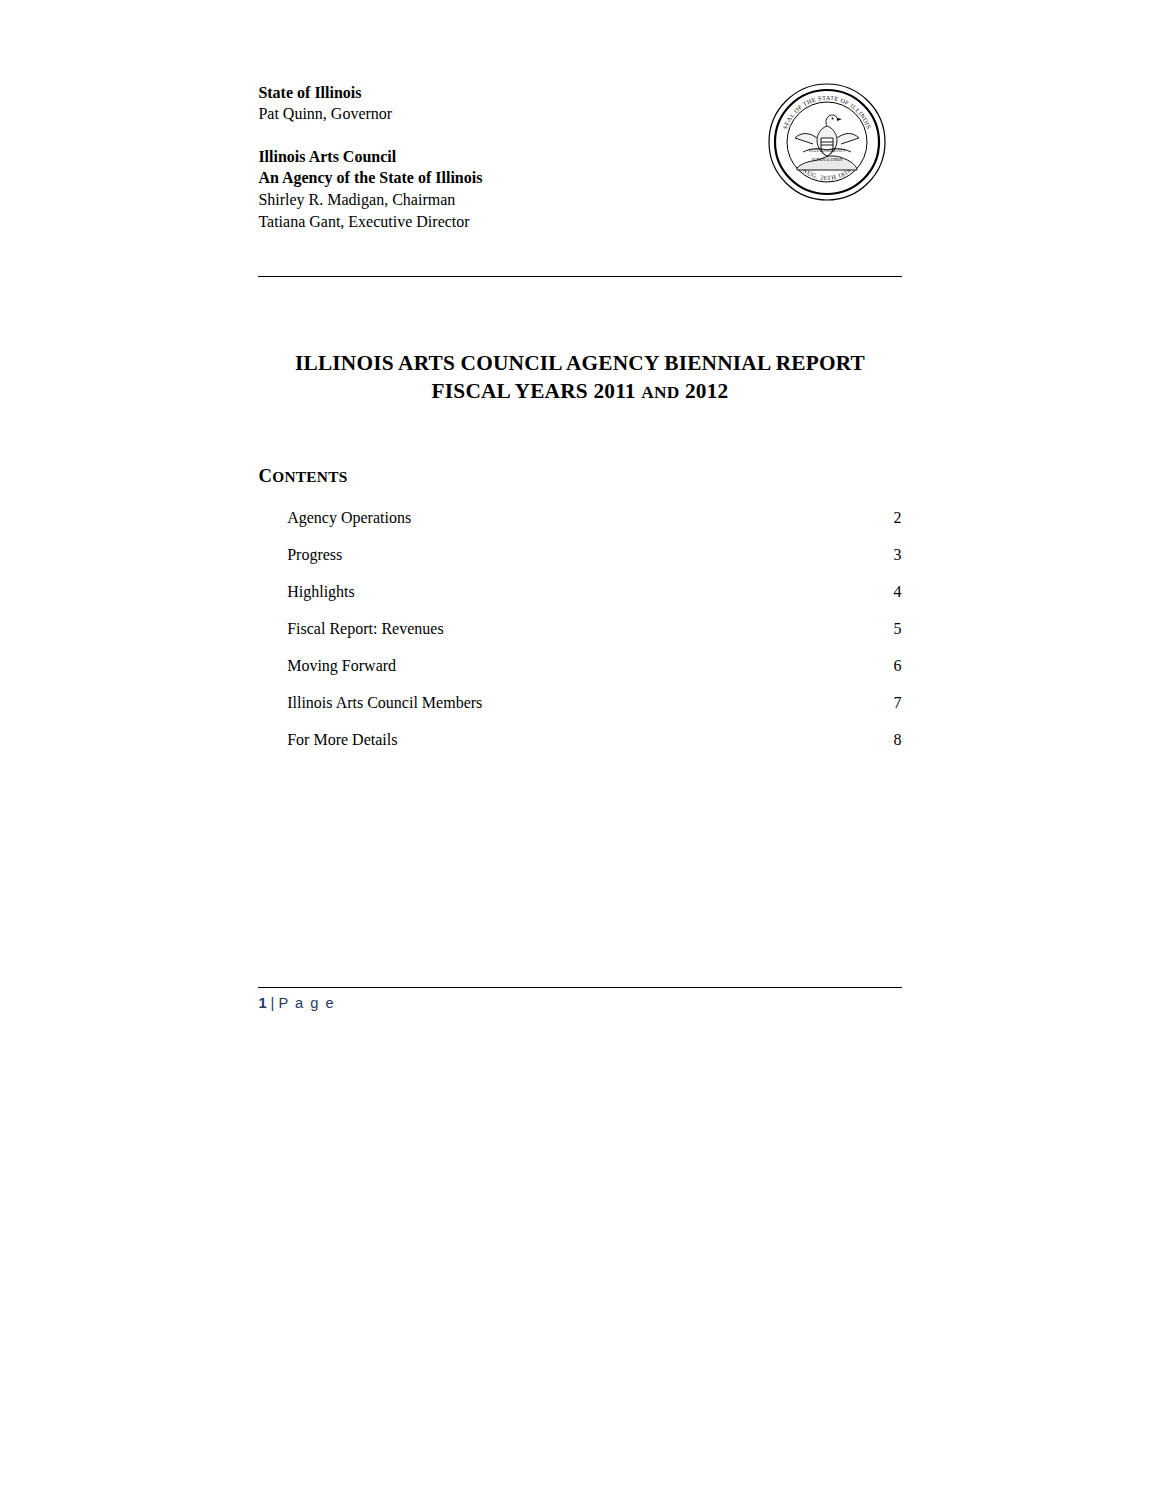SEAL OF THE STATE OF ILLINOIS AUG. 26TH 1818 STATE SOVEREIGNTY NATIONAL UNION
State of Illinois
Pat Quinn, Governor
Illinois Arts Council
An Agency of the State of Illinois
Shirley R. Madigan, Chairman
Tatiana Gant, Executive Director
ILLINOIS ARTS COUNCIL AGENCY BIENNIAL REPORT
FISCAL YEARS 2011 AND 2012
CONTENTS
| Agency Operations | 2 |
| Progress | 3 |
| Highlights | 4 |
| Fiscal Report: Revenues | 5 |
| Moving Forward | 6 |
| Illinois Arts Council Members | 7 |
| For More Details | 8 |
1 | P a g e